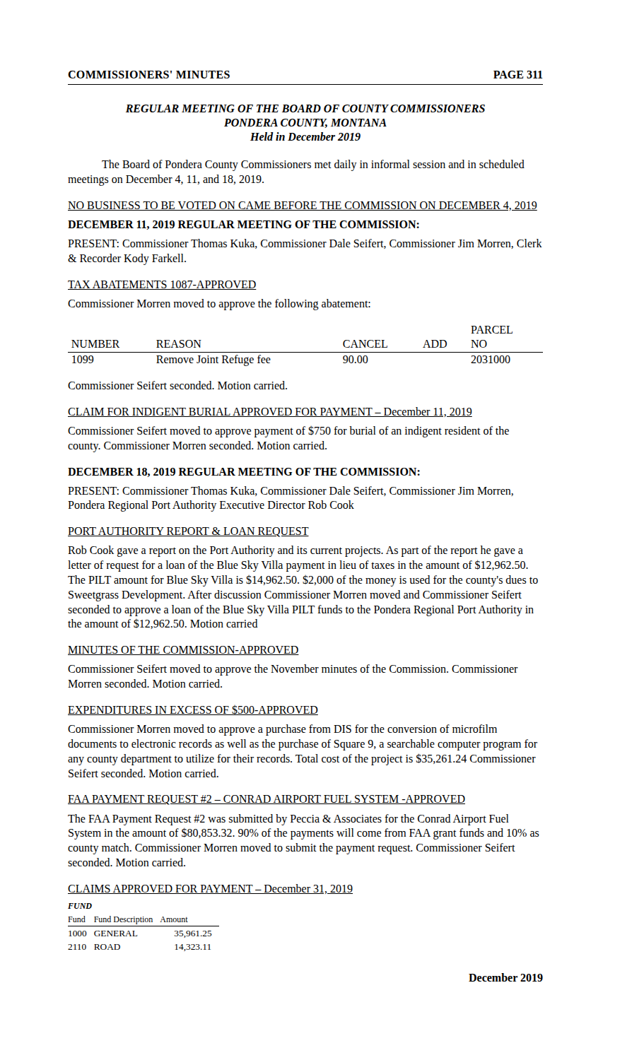COMMISSIONERS' MINUTES PAGE 311
REGULAR MEETING OF THE BOARD OF COUNTY COMMISSIONERS
PONDERA COUNTY, MONTANA
Held in December 2019
The Board of Pondera County Commissioners met daily in informal session and in scheduled meetings on December 4, 11, and 18, 2019.
NO BUSINESS TO BE VOTED ON CAME BEFORE THE COMMISSION ON DECEMBER 4, 2019
DECEMBER 11, 2019 REGULAR MEETING OF THE COMMISSION:
PRESENT: Commissioner Thomas Kuka, Commissioner Dale Seifert, Commissioner Jim Morren, Clerk & Recorder Kody Farkell.
TAX ABATEMENTS 1087-APPROVED
Commissioner Morren moved to approve the following abatement:
| | | | | PARCEL |
| NUMBER | REASON | CANCEL | ADD | NO |
| 1099 | Remove Joint Refuge fee | 90.00 | | 2031000 |
Commissioner Seifert seconded. Motion carried.
CLAIM FOR INDIGENT BURIAL APPROVED FOR PAYMENT – December 11, 2019
Commissioner Seifert moved to approve payment of $750 for burial of an indigent resident of the county. Commissioner Morren seconded. Motion carried.
DECEMBER 18, 2019 REGULAR MEETING OF THE COMMISSION:
PRESENT: Commissioner Thomas Kuka, Commissioner Dale Seifert, Commissioner Jim Morren, Pondera Regional Port Authority Executive Director Rob Cook
PORT AUTHORITY REPORT & LOAN REQUEST
Rob Cook gave a report on the Port Authority and its current projects. As part of the report he gave a letter of request for a loan of the Blue Sky Villa payment in lieu of taxes in the amount of $12,962.50. The PILT amount for Blue Sky Villa is $14,962.50. $2,000 of the money is used for the county's dues to Sweetgrass Development. After discussion Commissioner Morren moved and Commissioner Seifert seconded to approve a loan of the Blue Sky Villa PILT funds to the Pondera Regional Port Authority in the amount of $12,962.50. Motion carried
MINUTES OF THE COMMISSION-APPROVED
Commissioner Seifert moved to approve the November minutes of the Commission. Commissioner Morren seconded. Motion carried.
EXPENDITURES IN EXCESS OF $500-APPROVED
Commissioner Morren moved to approve a purchase from DIS for the conversion of microfilm documents to electronic records as well as the purchase of Square 9, a searchable computer program for any county department to utilize for their records. Total cost of the project is $35,261.24 Commissioner Seifert seconded. Motion carried.
FAA PAYMENT REQUEST #2 – CONRAD AIRPORT FUEL SYSTEM -APPROVED
The FAA Payment Request #2 was submitted by Peccia & Associates for the Conrad Airport Fuel System in the amount of $80,853.32. 90% of the payments will come from FAA grant funds and 10% as county match. Commissioner Morren moved to submit the payment request. Commissioner Seifert seconded. Motion carried.
CLAIMS APPROVED FOR PAYMENT – December 31, 2019
FUND
| Fund | Fund Description | Amount |
| --- | --- | --- |
| 1000 | GENERAL | 35,961.25 |
| 2110 | ROAD | 14,323.11 |
December 2019